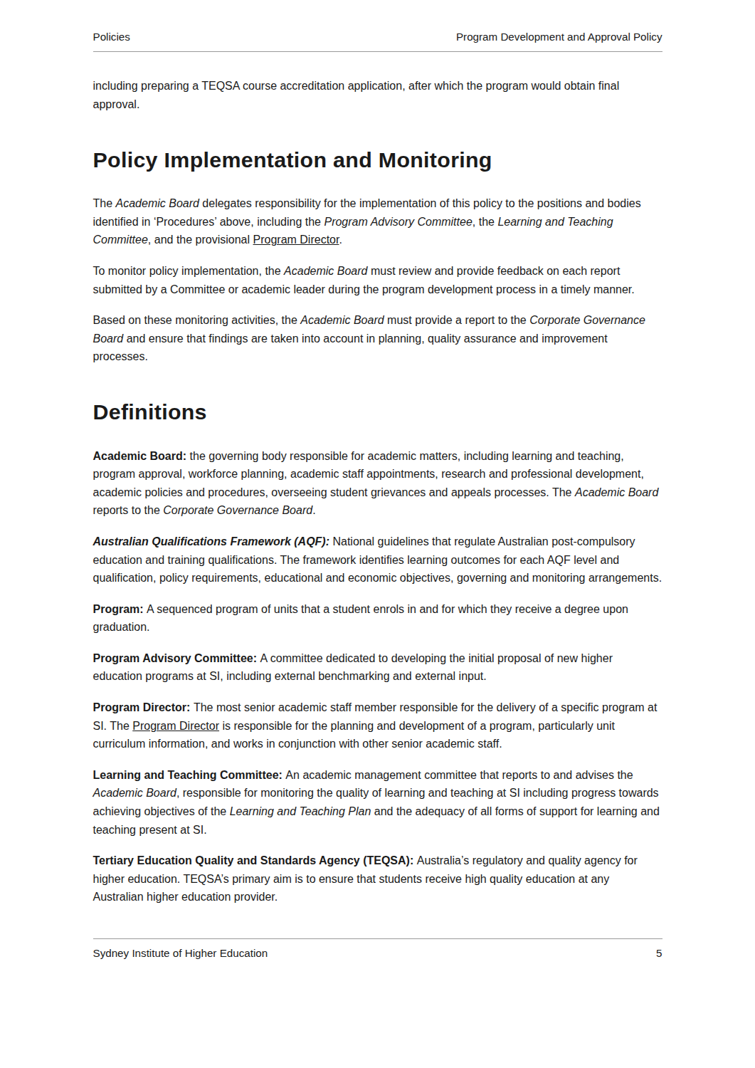Policies Program Development and Approval Policy
including preparing a TEQSA course accreditation application, after which the program would obtain final approval.
Policy Implementation and Monitoring
The Academic Board delegates responsibility for the implementation of this policy to the positions and bodies identified in ‘Procedures’ above, including the Program Advisory Committee, the Learning and Teaching Committee, and the provisional Program Director.
To monitor policy implementation, the Academic Board must review and provide feedback on each report submitted by a Committee or academic leader during the program development process in a timely manner.
Based on these monitoring activities, the Academic Board must provide a report to the Corporate Governance Board and ensure that findings are taken into account in planning, quality assurance and improvement processes.
Definitions
Academic Board:
the governing body responsible for academic matters, including learning and teaching, program approval, workforce planning, academic staff appointments, research and professional development, academic policies and procedures, overseeing student grievances and appeals processes. The Academic Board reports to the Corporate Governance Board.
Australian Qualifications Framework (AQF):
National guidelines that regulate Australian post-compulsory education and training qualifications. The framework identifies learning outcomes for each AQF level and qualification, policy requirements, educational and economic objectives, governing and monitoring arrangements.
Program:
A sequenced program of units that a student enrols in and for which they receive a degree upon graduation.
Program Advisory Committee:
A committee dedicated to developing the initial proposal of new higher education programs at SI, including external benchmarking and external input.
Program Director:
The most senior academic staff member responsible for the delivery of a specific program at SI. The Program Director is responsible for the planning and development of a program, particularly unit curriculum information, and works in conjunction with other senior academic staff.
Learning and Teaching Committee:
An academic management committee that reports to and advises the Academic Board, responsible for monitoring the quality of learning and teaching at SI including progress towards achieving objectives of the Learning and Teaching Plan and the adequacy of all forms of support for learning and teaching present at SI.
Tertiary Education Quality and Standards Agency (TEQSA):
Australia’s regulatory and quality agency for higher education. TEQSA’s primary aim is to ensure that students receive high quality education at any Australian higher education provider.
Sydney Institute of Higher Education 5